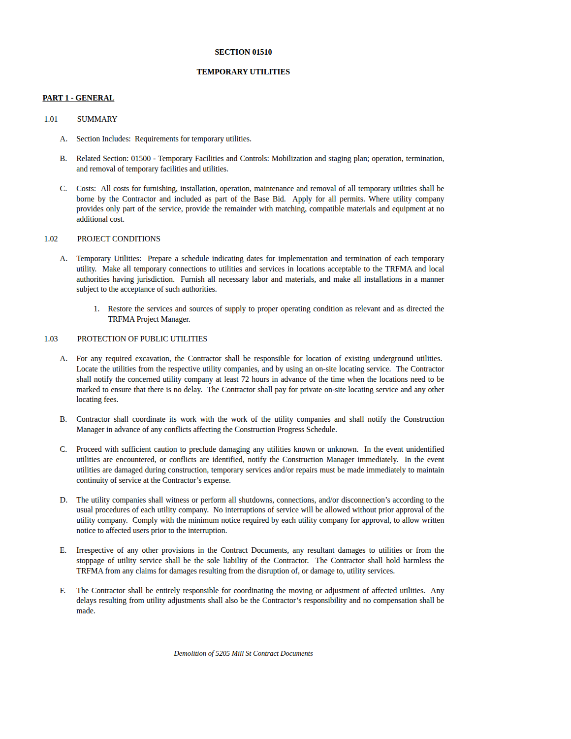SECTION 01510
TEMPORARY UTILITIES
PART 1 - GENERAL
1.01
SUMMARY
A.
Section Includes: Requirements for temporary utilities.
B.
Related Section: 01500 - Temporary Facilities and Controls: Mobilization and staging plan; operation, termination, and removal of temporary facilities and utilities.
C.
Costs: All costs for furnishing, installation, operation, maintenance and removal of all temporary utilities shall be borne by the Contractor and included as part of the Base Bid. Apply for all permits. Where utility company provides only part of the service, provide the remainder with matching, compatible materials and equipment at no additional cost.
1.02
PROJECT CONDITIONS
A.
Temporary Utilities: Prepare a schedule indicating dates for implementation and termination of each temporary utility. Make all temporary connections to utilities and services in locations acceptable to the TRFMA and local authorities having jurisdiction. Furnish all necessary labor and materials, and make all installations in a manner subject to the acceptance of such authorities.
1.
Restore the services and sources of supply to proper operating condition as relevant and as directed the TRFMA Project Manager.
1.03
PROTECTION OF PUBLIC UTILITIES
A.
For any required excavation, the Contractor shall be responsible for location of existing underground utilities. Locate the utilities from the respective utility companies, and by using an on-site locating service. The Contractor shall notify the concerned utility company at least 72 hours in advance of the time when the locations need to be marked to ensure that there is no delay. The Contractor shall pay for private on-site locating service and any other locating fees.
B.
Contractor shall coordinate its work with the work of the utility companies and shall notify the Construction Manager in advance of any conflicts affecting the Construction Progress Schedule.
C.
Proceed with sufficient caution to preclude damaging any utilities known or unknown. In the event unidentified utilities are encountered, or conflicts are identified, notify the Construction Manager immediately. In the event utilities are damaged during construction, temporary services and/or repairs must be made immediately to maintain continuity of service at the Contractor’s expense.
D.
The utility companies shall witness or perform all shutdowns, connections, and/or disconnection’s according to the usual procedures of each utility company. No interruptions of service will be allowed without prior approval of the utility company. Comply with the minimum notice required by each utility company for approval, to allow written notice to affected users prior to the interruption.
E.
Irrespective of any other provisions in the Contract Documents, any resultant damages to utilities or from the stoppage of utility service shall be the sole liability of the Contractor. The Contractor shall hold harmless the TRFMA from any claims for damages resulting from the disruption of, or damage to, utility services.
F.
The Contractor shall be entirely responsible for coordinating the moving or adjustment of affected utilities. Any delays resulting from utility adjustments shall also be the Contractor’s responsibility and no compensation shall be made.
Demolition of 5205 Mill St Contract Documents